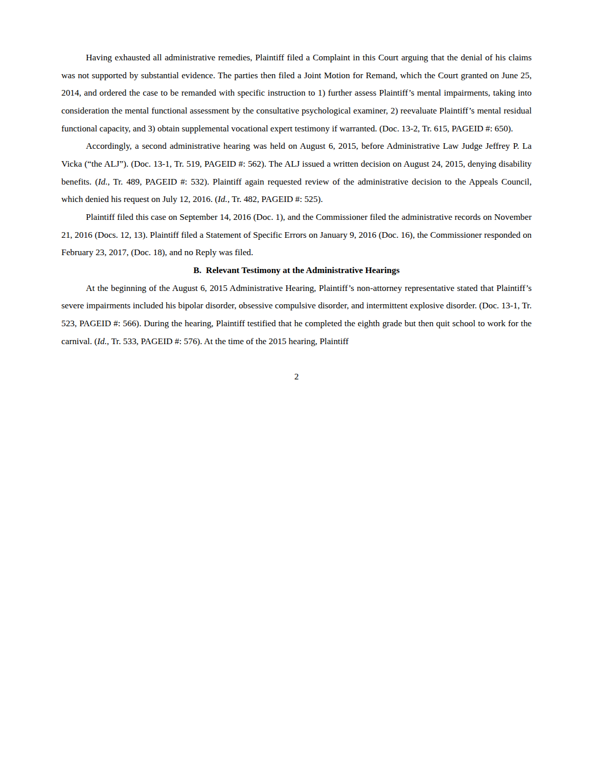Having exhausted all administrative remedies, Plaintiff filed a Complaint in this Court arguing that the denial of his claims was not supported by substantial evidence. The parties then filed a Joint Motion for Remand, which the Court granted on June 25, 2014, and ordered the case to be remanded with specific instruction to 1) further assess Plaintiff’s mental impairments, taking into consideration the mental functional assessment by the consultative psychological examiner, 2) reevaluate Plaintiff’s mental residual functional capacity, and 3) obtain supplemental vocational expert testimony if warranted. (Doc. 13-2, Tr. 615, PAGEID #: 650).
Accordingly, a second administrative hearing was held on August 6, 2015, before Administrative Law Judge Jeffrey P. La Vicka (“the ALJ”). (Doc. 13-1, Tr. 519, PAGEID #: 562). The ALJ issued a written decision on August 24, 2015, denying disability benefits. (Id., Tr. 489, PAGEID #: 532). Plaintiff again requested review of the administrative decision to the Appeals Council, which denied his request on July 12, 2016. (Id., Tr. 482, PAGEID #: 525).
Plaintiff filed this case on September 14, 2016 (Doc. 1), and the Commissioner filed the administrative records on November 21, 2016 (Docs. 12, 13). Plaintiff filed a Statement of Specific Errors on January 9, 2016 (Doc. 16), the Commissioner responded on February 23, 2017, (Doc. 18), and no Reply was filed.
B. Relevant Testimony at the Administrative Hearings
At the beginning of the August 6, 2015 Administrative Hearing, Plaintiff’s non-attorney representative stated that Plaintiff’s severe impairments included his bipolar disorder, obsessive compulsive disorder, and intermittent explosive disorder. (Doc. 13-1, Tr. 523, PAGEID #: 566). During the hearing, Plaintiff testified that he completed the eighth grade but then quit school to work for the carnival. (Id., Tr. 533, PAGEID #: 576). At the time of the 2015 hearing, Plaintiff
2